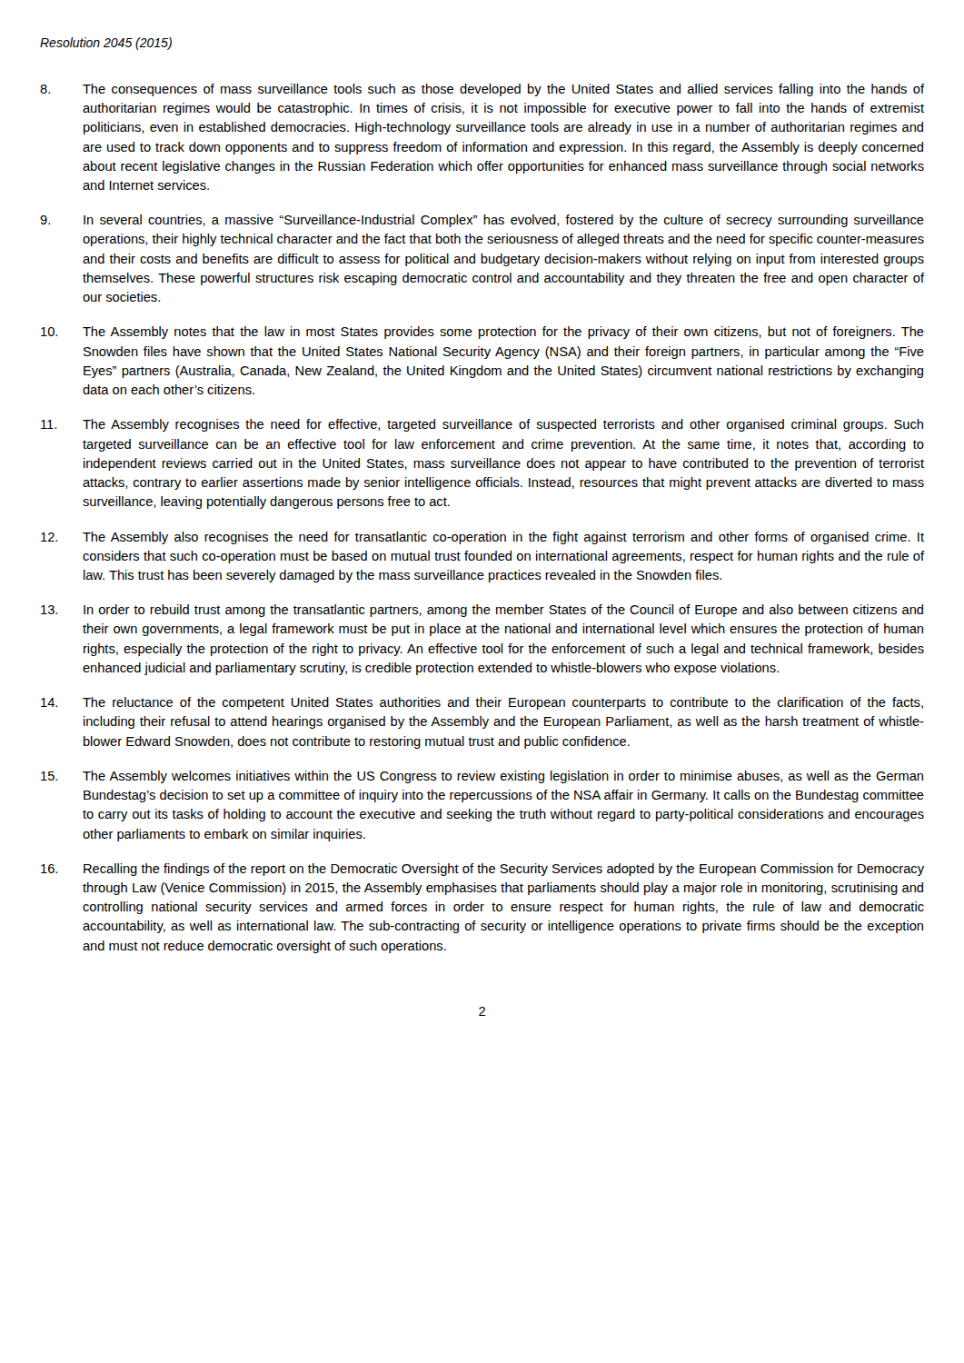Resolution 2045 (2015)
The consequences of mass surveillance tools such as those developed by the United States and allied services falling into the hands of authoritarian regimes would be catastrophic. In times of crisis, it is not impossible for executive power to fall into the hands of extremist politicians, even in established democracies. High-technology surveillance tools are already in use in a number of authoritarian regimes and are used to track down opponents and to suppress freedom of information and expression. In this regard, the Assembly is deeply concerned about recent legislative changes in the Russian Federation which offer opportunities for enhanced mass surveillance through social networks and Internet services.
In several countries, a massive “Surveillance-Industrial Complex” has evolved, fostered by the culture of secrecy surrounding surveillance operations, their highly technical character and the fact that both the seriousness of alleged threats and the need for specific counter-measures and their costs and benefits are difficult to assess for political and budgetary decision-makers without relying on input from interested groups themselves. These powerful structures risk escaping democratic control and accountability and they threaten the free and open character of our societies.
The Assembly notes that the law in most States provides some protection for the privacy of their own citizens, but not of foreigners. The Snowden files have shown that the United States National Security Agency (NSA) and their foreign partners, in particular among the “Five Eyes” partners (Australia, Canada, New Zealand, the United Kingdom and the United States) circumvent national restrictions by exchanging data on each other’s citizens.
The Assembly recognises the need for effective, targeted surveillance of suspected terrorists and other organised criminal groups. Such targeted surveillance can be an effective tool for law enforcement and crime prevention. At the same time, it notes that, according to independent reviews carried out in the United States, mass surveillance does not appear to have contributed to the prevention of terrorist attacks, contrary to earlier assertions made by senior intelligence officials. Instead, resources that might prevent attacks are diverted to mass surveillance, leaving potentially dangerous persons free to act.
The Assembly also recognises the need for transatlantic co-operation in the fight against terrorism and other forms of organised crime. It considers that such co-operation must be based on mutual trust founded on international agreements, respect for human rights and the rule of law. This trust has been severely damaged by the mass surveillance practices revealed in the Snowden files.
In order to rebuild trust among the transatlantic partners, among the member States of the Council of Europe and also between citizens and their own governments, a legal framework must be put in place at the national and international level which ensures the protection of human rights, especially the protection of the right to privacy. An effective tool for the enforcement of such a legal and technical framework, besides enhanced judicial and parliamentary scrutiny, is credible protection extended to whistle-blowers who expose violations.
The reluctance of the competent United States authorities and their European counterparts to contribute to the clarification of the facts, including their refusal to attend hearings organised by the Assembly and the European Parliament, as well as the harsh treatment of whistle-blower Edward Snowden, does not contribute to restoring mutual trust and public confidence.
The Assembly welcomes initiatives within the US Congress to review existing legislation in order to minimise abuses, as well as the German Bundestag’s decision to set up a committee of inquiry into the repercussions of the NSA affair in Germany. It calls on the Bundestag committee to carry out its tasks of holding to account the executive and seeking the truth without regard to party-political considerations and encourages other parliaments to embark on similar inquiries.
Recalling the findings of the report on the Democratic Oversight of the Security Services adopted by the European Commission for Democracy through Law (Venice Commission) in 2015, the Assembly emphasises that parliaments should play a major role in monitoring, scrutinising and controlling national security services and armed forces in order to ensure respect for human rights, the rule of law and democratic accountability, as well as international law. The sub-contracting of security or intelligence operations to private firms should be the exception and must not reduce democratic oversight of such operations.
2